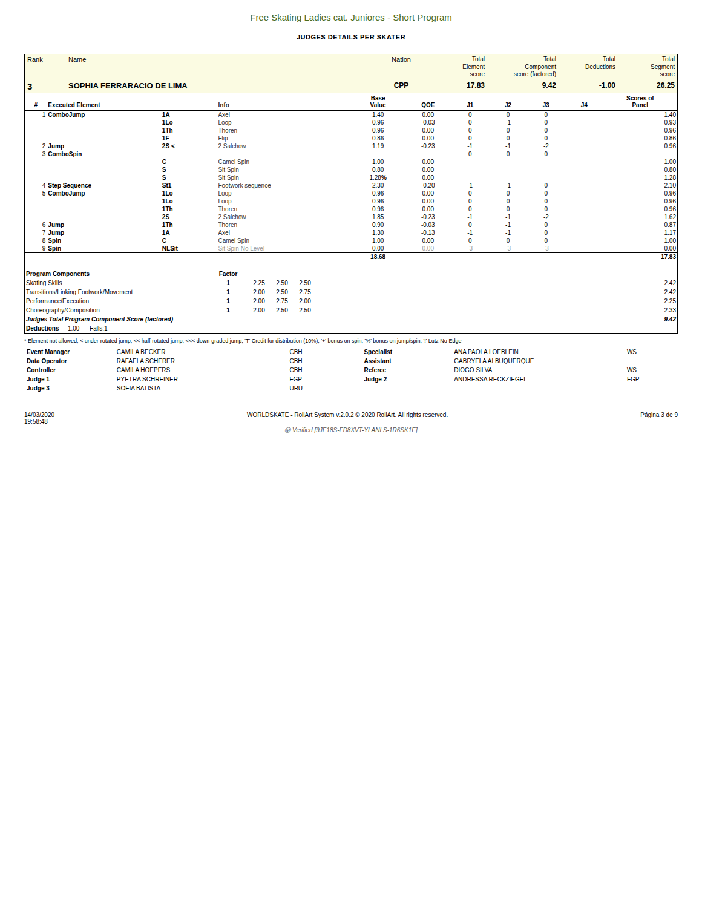Free Skating Ladies cat. Juniores - Short Program
JUDGES DETAILS PER SKATER
| Rank | Name | Nation | Total Element score | Total Component score (factored) | Total Deductions | Total Segment score |
| 3 | SOPHIA FERRARACIO DE LIMA | CPP | 17.83 | 9.42 | -1.00 | 26.25 |
| # | Executed Element | | Info | Base Value | QOE | J1 | J2 | J3 | J4 | Scores of Panel |
| --- | --- | --- | --- | --- | --- | --- | --- | --- | --- | --- |
| 1 | ComboJump | 1A | Axel | 1.40 | 0.00 | 0 | 0 | 0 | | 1.40 |
| | | 1Lo | Loop | 0.96 | -0.03 | 0 | -1 | 0 | | 0.93 |
| | | 1Th | Thoren | 0.96 | 0.00 | 0 | 0 | 0 | | 0.96 |
| | | 1F | Flip | 0.86 | 0.00 | 0 | 0 | 0 | | 0.86 |
| 2 | Jump | 2S < | 2 Salchow | 1.19 | -0.23 | -1 | -1 | -2 | | 0.96 |
| 3 | ComboSpin | | | | | 0 | 0 | 0 | | |
| | | C | Camel Spin | 1.00 | 0.00 | | | | | 1.00 |
| | | S | Sit Spin | 0.80 | 0.00 | | | | | 0.80 |
| | | S | Sit Spin | 1.28 % | 0.00 | | | | | 1.28 |
| 4 | Step Sequence | St1 | Footwork sequence | 2.30 | -0.20 | -1 | -1 | 0 | | 2.10 |
| 5 | ComboJump | 1Lo | Loop | 0.96 | 0.00 | 0 | 0 | 0 | | 0.96 |
| | | 1Lo | Loop | 0.96 | 0.00 | 0 | 0 | 0 | | 0.96 |
| | | 1Th | Thoren | 0.96 | 0.00 | 0 | 0 | 0 | | 0.96 |
| | | 2S | 2 Salchow | 1.85 | -0.23 | -1 | -1 | -2 | | 1.62 |
| 6 | Jump | 1Th | Thoren | 0.90 | -0.03 | 0 | -1 | 0 | | 0.87 |
| 7 | Jump | 1A | Axel | 1.30 | -0.13 | -1 | -1 | 0 | | 1.17 |
| 8 | Spin | C | Camel Spin | 1.00 | 0.00 | 0 | 0 | 0 | | 1.00 |
| 9 | Spin | NLSit | Sit Spin No Level | 0.00 | 0.00 | -3 | -3 | -3 | | 0.00 |
| | | | | 18.68 | | | | | | 17.83 |
| Program Components | Factor | | | | | |
| Skating Skills | 1 | 2.25 | 2.50 | 2.50 | | 2.42 |
| Transitions/Linking Footwork/Movement | 1 | 2.00 | 2.50 | 2.75 | | 2.42 |
| Performance/Execution | 1 | 2.00 | 2.75 | 2.00 | | 2.25 |
| Choreography/Composition | 1 | 2.00 | 2.50 | 2.50 | | 2.33 |
| Judges Total Program Component Score (factored) | 9.42 |
| Deductions -1.00 Falls:1 |
* Element not allowed, < under-rotated jump, << half-rotated jump, <<< down-graded jump, 'T' Credit for distribution (10%), '+' bonus on spin, '%' bonus on jump/spin, '!' Lutz No Edge
| Event Manager | CAMILA BECKER | CBH | | Specialist | ANA PAOLA LOEBLEIN | WS |
| Data Operator | RAFAELA SCHERER | CBH | | Assistant | GABRYELA ALBUQUERQUE | |
| Controller | CAMILA HOEPERS | CBH | | Referee | DIOGO SILVA | WS |
| Judge 1 | PYETRA SCHREINER | FGP | | Judge 2 | ANDRESSA RECKZIEGEL | FGP |
| Judge 3 | SOFIA BATISTA | URU | | | | |
14/03/2020
19:58:48
Página 3 de 9
WORLDSKATE - RollArt System v.2.0.2 © 2020 RollArt. All rights reserved.
Ⓜ Verified [9JE18S-FD8XVT-YLANLS-1R6SK1E]